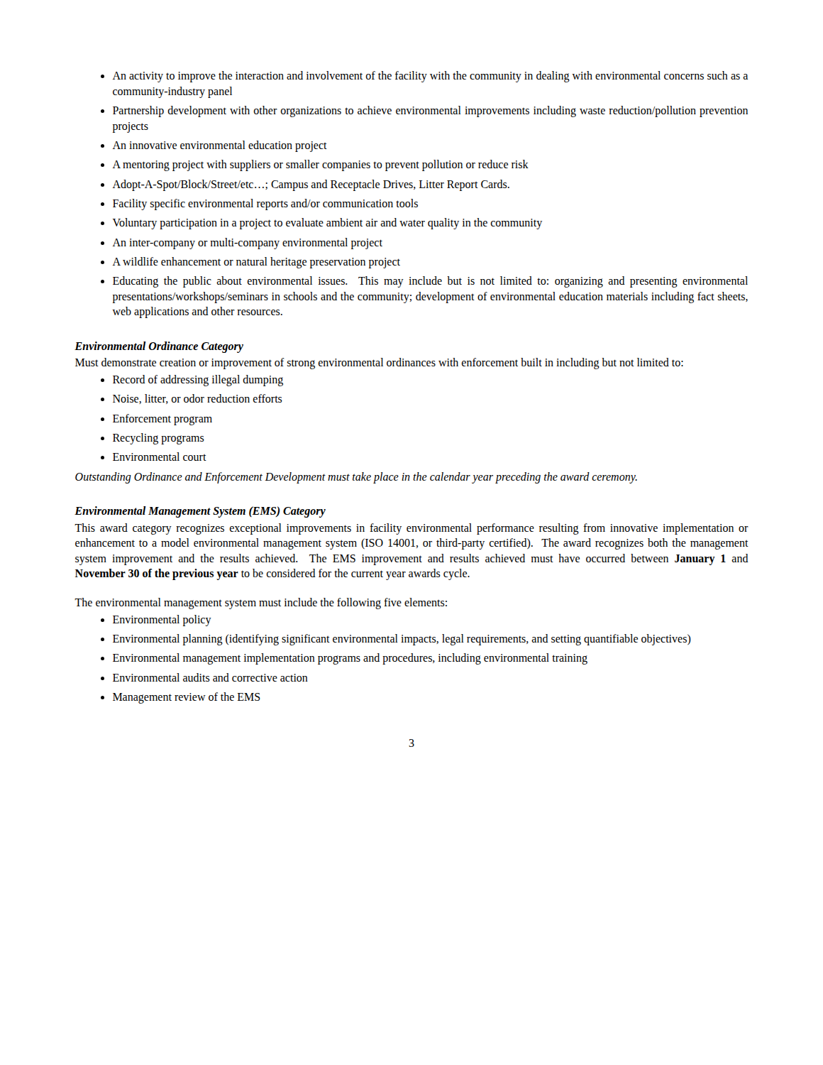An activity to improve the interaction and involvement of the facility with the community in dealing with environmental concerns such as a community-industry panel
Partnership development with other organizations to achieve environmental improvements including waste reduction/pollution prevention projects
An innovative environmental education project
A mentoring project with suppliers or smaller companies to prevent pollution or reduce risk
Adopt-A-Spot/Block/Street/etc…; Campus and Receptacle Drives, Litter Report Cards.
Facility specific environmental reports and/or communication tools
Voluntary participation in a project to evaluate ambient air and water quality in the community
An inter-company or multi-company environmental project
A wildlife enhancement or natural heritage preservation project
Educating the public about environmental issues. This may include but is not limited to: organizing and presenting environmental presentations/workshops/seminars in schools and the community; development of environmental education materials including fact sheets, web applications and other resources.
Environmental Ordinance Category
Must demonstrate creation or improvement of strong environmental ordinances with enforcement built in including but not limited to:
Record of addressing illegal dumping
Noise, litter, or odor reduction efforts
Enforcement program
Recycling programs
Environmental court
Outstanding Ordinance and Enforcement Development must take place in the calendar year preceding the award ceremony.
Environmental Management System (EMS) Category
This award category recognizes exceptional improvements in facility environmental performance resulting from innovative implementation or enhancement to a model environmental management system (ISO 14001, or third-party certified). The award recognizes both the management system improvement and the results achieved. The EMS improvement and results achieved must have occurred between January 1 and November 30 of the previous year to be considered for the current year awards cycle.
The environmental management system must include the following five elements:
Environmental policy
Environmental planning (identifying significant environmental impacts, legal requirements, and setting quantifiable objectives)
Environmental management implementation programs and procedures, including environmental training
Environmental audits and corrective action
Management review of the EMS
3